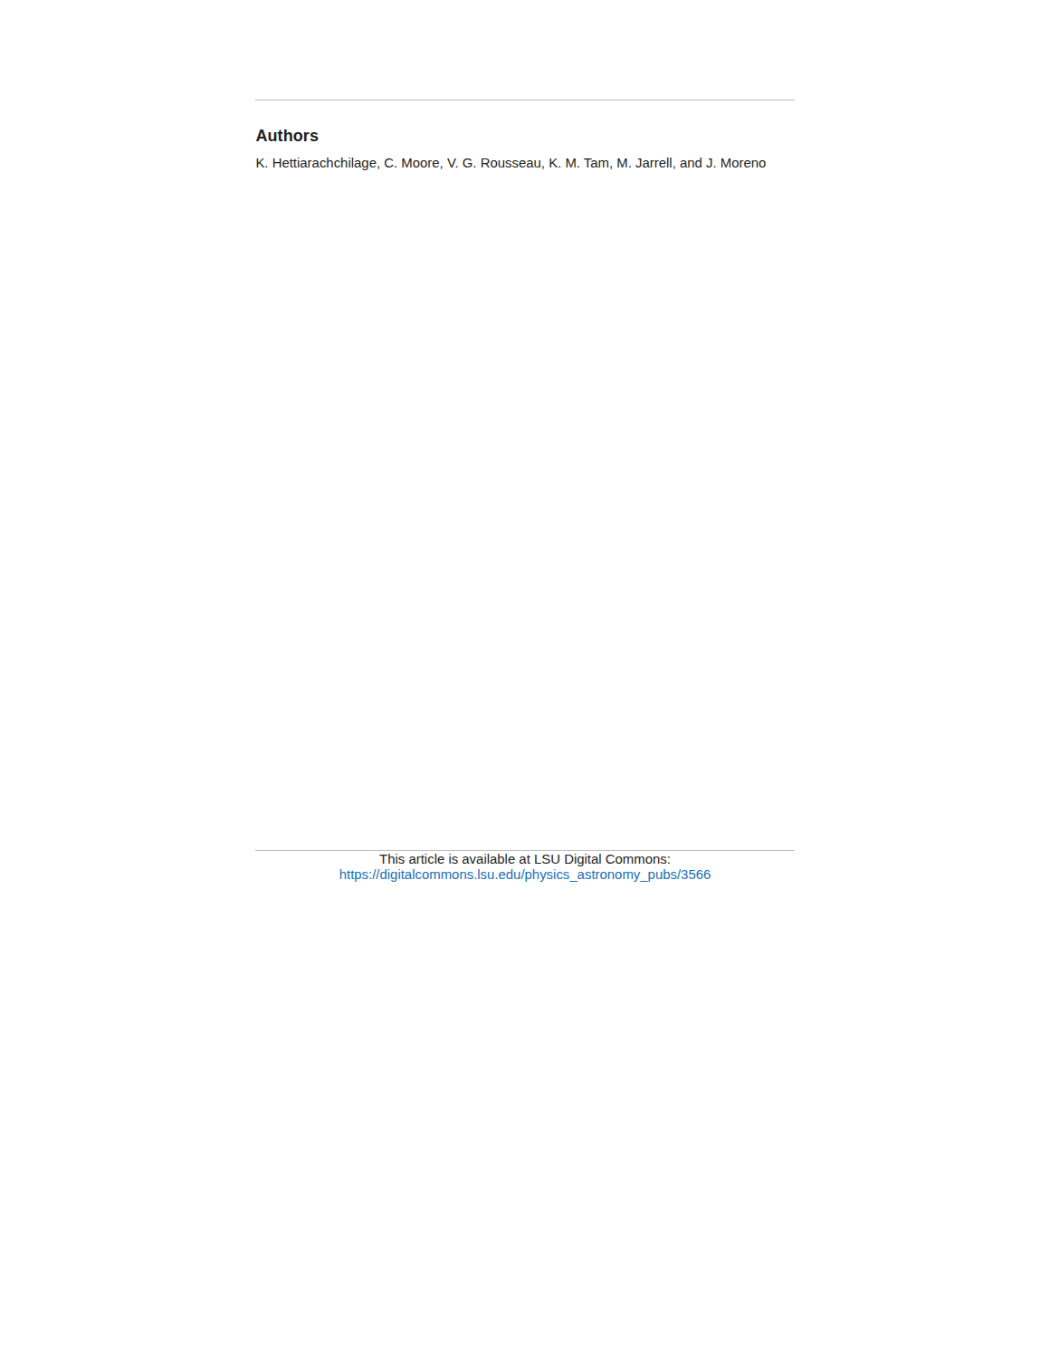Authors
K. Hettiarachchilage, C. Moore, V. G. Rousseau, K. M. Tam, M. Jarrell, and J. Moreno
This article is available at LSU Digital Commons: https://digitalcommons.lsu.edu/physics_astronomy_pubs/3566